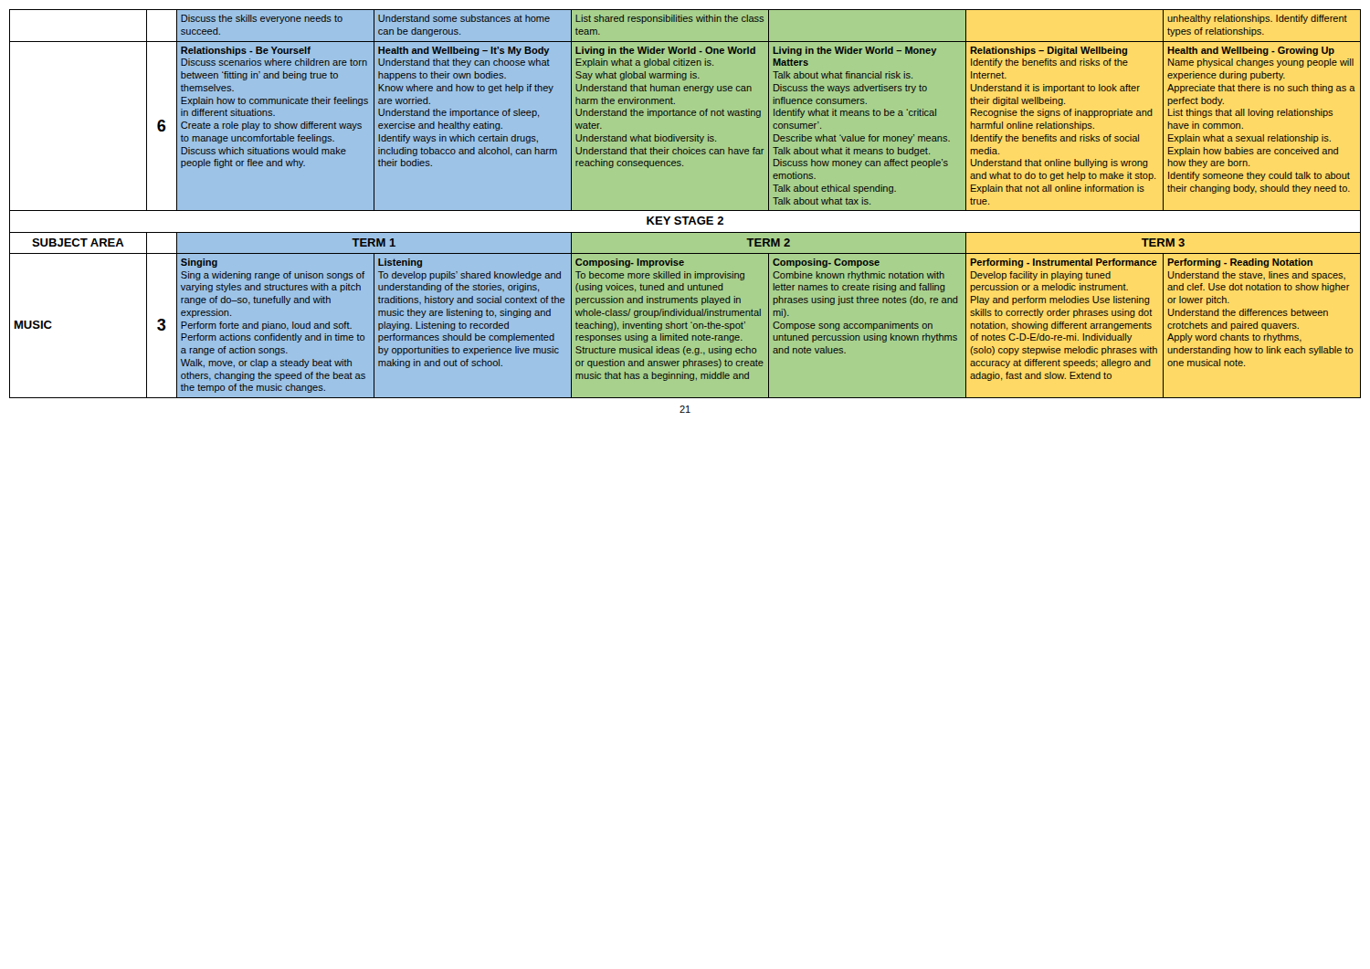| | | Discuss the skills everyone needs to succeed. | Understand some substances at home can be dangerous. | List shared responsibilities within the class team. | | | unhealthy relationships. Identify different types of relationships. |
| | 6 | Relationships - Be Yourself Discuss scenarios where children are torn between ‘fitting in’ and being true to themselves. Explain how to communicate their feelings in different situations. Create a role play to show different ways to manage uncomfortable feelings. Discuss which situations would make people fight or flee and why. | Health and Wellbeing – It’s My Body Understand that they can choose what happens to their own bodies. Know where and how to get help if they are worried. Understand the importance of sleep, exercise and healthy eating. Identify ways in which certain drugs, including tobacco and alcohol, can harm their bodies. | Living in the Wider World - One World Explain what a global citizen is. Say what global warming is. Understand that human energy use can harm the environment. Understand the importance of not wasting water. Understand what biodiversity is. Understand that their choices can have far reaching consequences. | Living in the Wider World – Money Matters Talk about what financial risk is. Discuss the ways advertisers try to influence consumers. Identify what it means to be a ‘critical consumer’. Describe what ‘value for money’ means. Talk about what it means to budget. Discuss how money can affect people’s emotions. Talk about ethical spending. Talk about what tax is. | Relationships – Digital Wellbeing Identify the benefits and risks of the Internet. Understand it is important to look after their digital wellbeing. Recognise the signs of inappropriate and harmful online relationships. Identify the benefits and risks of social media. Understand that online bullying is wrong and what to do to get help to make it stop. Explain that not all online information is true. | Health and Wellbeing - Growing Up Name physical changes young people will experience during puberty. Appreciate that there is no such thing as a perfect body. List things that all loving relationships have in common. Explain what a sexual relationship is. Explain how babies are conceived and how they are born. Identify someone they could talk to about their changing body, should they need to. |
| KEY STAGE 2 |
| SUBJECT AREA | | TERM 1 | TERM 2 | TERM 3 |
| MUSIC | 3 | Singing Sing a widening range of unison songs of varying styles and structures with a pitch range of do–so, tunefully and with expression. Perform forte and piano, loud and soft. Perform actions confidently and in time to a range of action songs. Walk, move, or clap a steady beat with others, changing the speed of the beat as the tempo of the music changes. | Listening To develop pupils’ shared knowledge and understanding of the stories, origins, traditions, history and social context of the music they are listening to, singing and playing. Listening to recorded performances should be complemented by opportunities to experience live music making in and out of school. | Composing- Improvise To become more skilled in improvising (using voices, tuned and untuned percussion and instruments played in whole-class/ group/individual/instrumental teaching), inventing short ‘on-the-spot’ responses using a limited note-range. Structure musical ideas (e.g., using echo or question and answer phrases) to create music that has a beginning, middle and | Composing- Compose Combine known rhythmic notation with letter names to create rising and falling phrases using just three notes (do, re and mi). Compose song accompaniments on untuned percussion using known rhythms and note values. | Performing - Instrumental Performance Develop facility in playing tuned percussion or a melodic instrument. Play and perform melodies Use listening skills to correctly order phrases using dot notation, showing different arrangements of notes C-D-E/do-re-mi. Individually (solo) copy stepwise melodic phrases with accuracy at different speeds; allegro and adagio, fast and slow. Extend to | Performing - Reading Notation Understand the stave, lines and spaces, and clef. Use dot notation to show higher or lower pitch. Understand the differences between crotchets and paired quavers. Apply word chants to rhythms, understanding how to link each syllable to one musical note. |
21